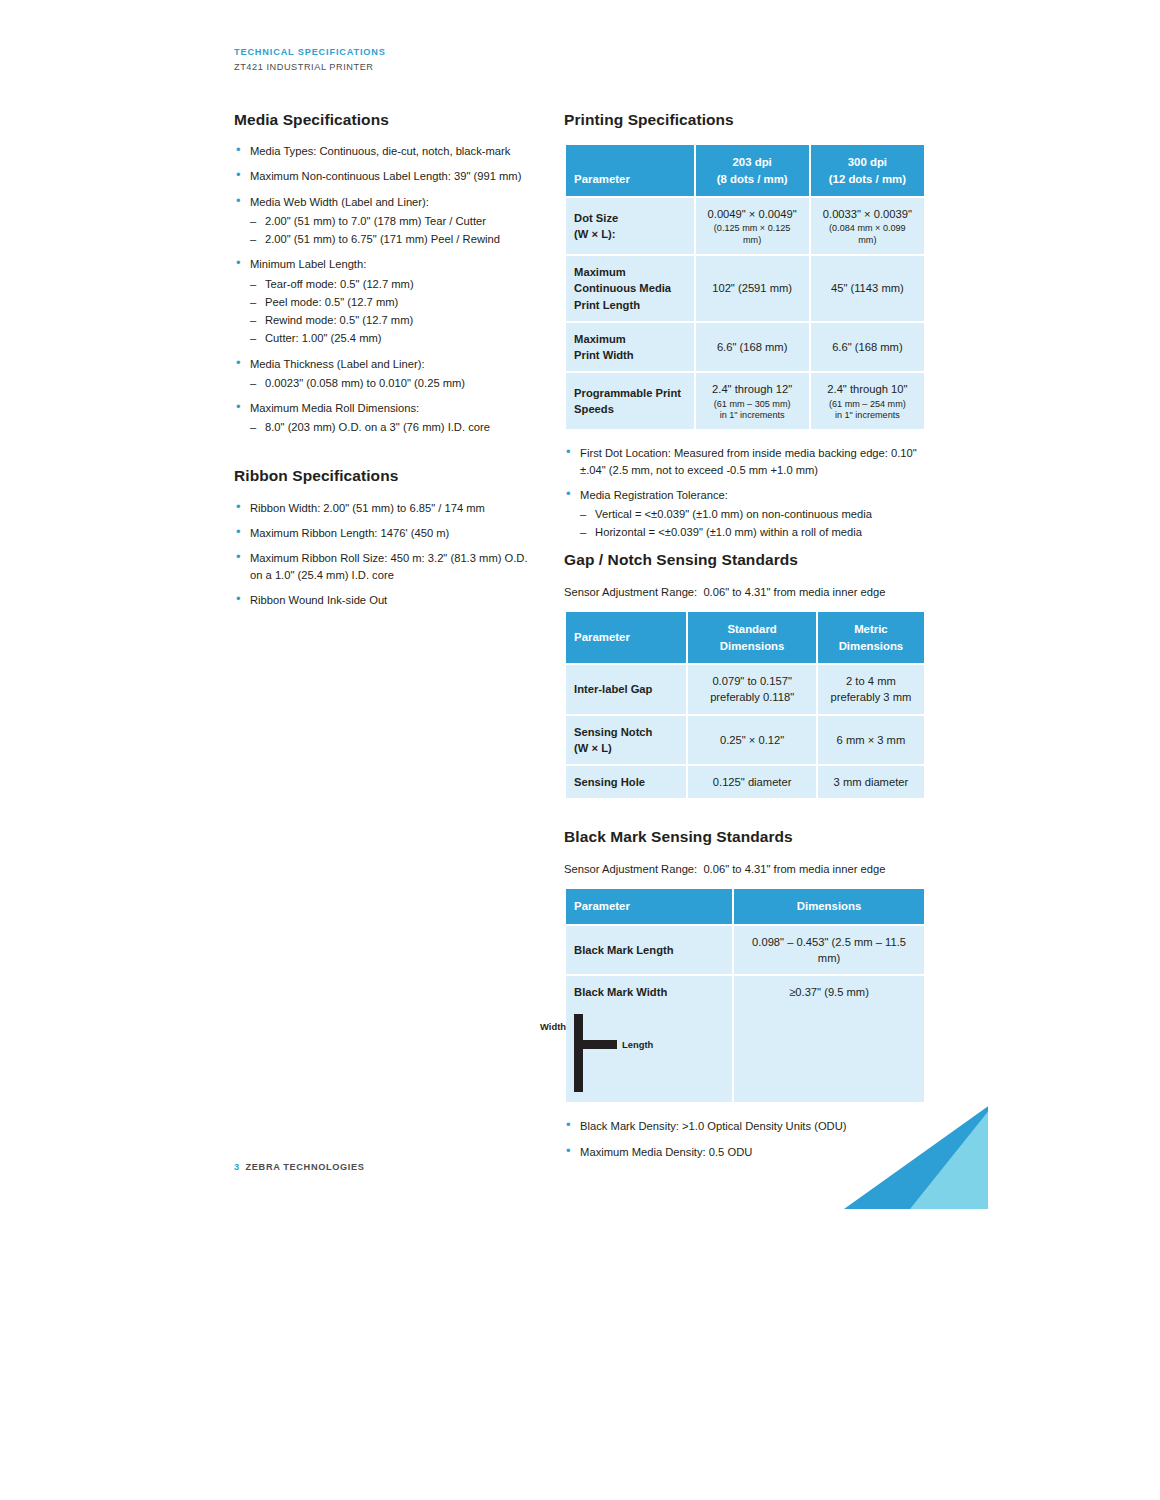Technical Specifications
ZT421 Industrial Printer
Media Specifications
Media Types: Continuous, die-cut, notch, black-mark
Maximum Non-continuous Label Length: 39" (991 mm)
Media Web Width (Label and Liner):
2.00" (51 mm) to 7.0" (178 mm) Tear / Cutter
2.00" (51 mm) to 6.75" (171 mm) Peel / Rewind
Minimum Label Length:
Tear-off mode: 0.5" (12.7 mm)
Peel mode: 0.5" (12.7 mm)
Rewind mode: 0.5" (12.7 mm)
Cutter: 1.00" (25.4 mm)
Media Thickness (Label and Liner):
0.0023" (0.058 mm) to 0.010" (0.25 mm)
Maximum Media Roll Dimensions:
8.0" (203 mm) O.D. on a 3" (76 mm) I.D. core
Ribbon Specifications
Ribbon Width: 2.00" (51 mm) to 6.85" / 174 mm
Maximum Ribbon Length: 1476' (450 m)
Maximum Ribbon Roll Size: 450 m: 3.2" (81.3 mm) O.D. on a 1.0" (25.4 mm) I.D. core
Ribbon Wound Ink-side Out
Printing Specifications
| Parameter | 203 dpi (8 dots / mm) | 300 dpi (12 dots / mm) |
| --- | --- | --- |
| Dot Size (W × L): | 0.0049" × 0.0049" (0.125 mm × 0.125 mm) | 0.0033" × 0.0039" (0.084 mm × 0.099 mm) |
| Maximum Continuous Media Print Length | 102" (2591 mm) | 45" (1143 mm) |
| Maximum Print Width | 6.6" (168 mm) | 6.6" (168 mm) |
| Programmable Print Speeds | 2.4" through 12" (61 mm – 305 mm) in 1" increments | 2.4" through 10" (61 mm – 254 mm) in 1" increments |
First Dot Location: Measured from inside media backing edge: 0.10" ±.04" (2.5 mm, not to exceed -0.5 mm +1.0 mm)
Media Registration Tolerance:
Vertical = <±0.039" (±1.0 mm) on non-continuous media
Horizontal = <±0.039" (±1.0 mm) within a roll of media
Gap / Notch Sensing Standards
Sensor Adjustment Range: 0.06" to 4.31" from media inner edge
| Parameter | Standard Dimensions | Metric Dimensions |
| --- | --- | --- |
| Inter-label Gap | 0.079" to 0.157" preferably 0.118" | 2 to 4 mm preferably 3 mm |
| Sensing Notch (W × L) | 0.25" × 0.12" | 6 mm × 3 mm |
| Sensing Hole | 0.125" diameter | 3 mm diameter |
Black Mark Sensing Standards
Sensor Adjustment Range: 0.06" to 4.31" from media inner edge
| Parameter | Dimensions |
| --- | --- |
| Black Mark Length | 0.098" – 0.453" (2.5 mm – 11.5 mm) |
| Black Mark Width Width Length | ≥0.37" (9.5 mm) |
Black Mark Density: >1.0 Optical Density Units (ODU)
Maximum Media Density: 0.5 ODU
3 Zebra technologies